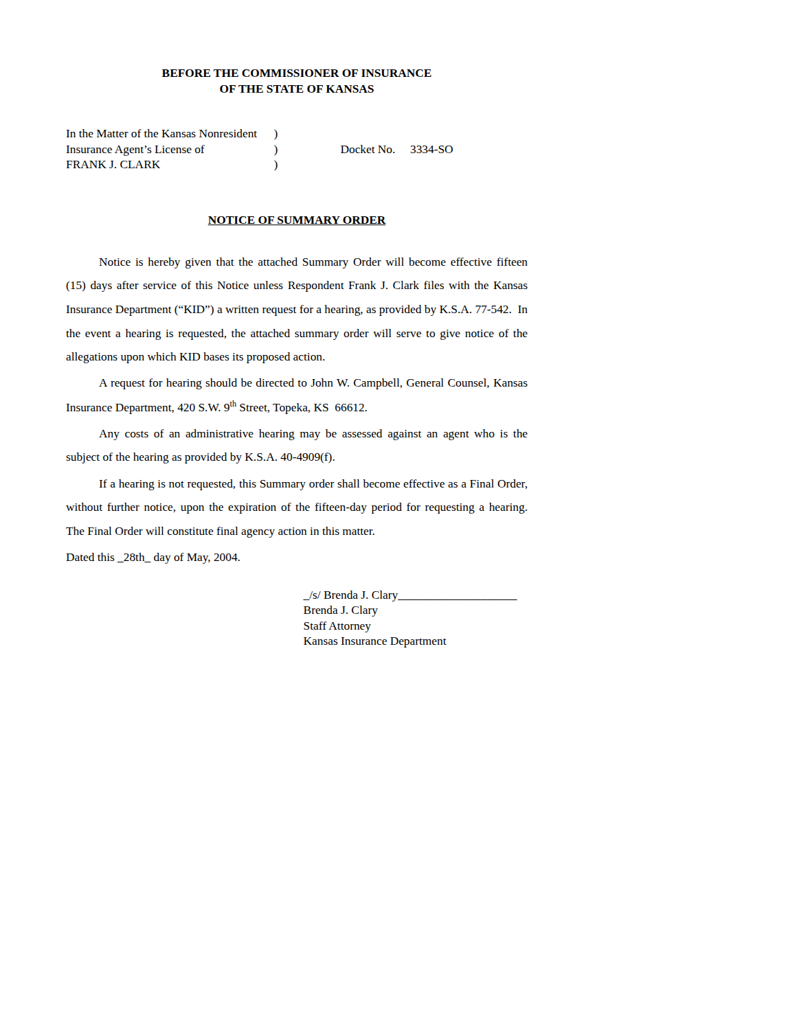BEFORE THE COMMISSIONER OF INSURANCE
OF THE STATE OF KANSAS
| In the Matter of the Kansas Nonresident | ) | |
| Insurance Agent’s License of | ) | Docket No. 3334-SO |
| FRANK J. CLARK | ) | |
NOTICE OF SUMMARY ORDER
Notice is hereby given that the attached Summary Order will become effective fifteen (15) days after service of this Notice unless Respondent Frank J. Clark files with the Kansas Insurance Department (“KID”) a written request for a hearing, as provided by K.S.A. 77-542. In the event a hearing is requested, the attached summary order will serve to give notice of the allegations upon which KID bases its proposed action.
A request for hearing should be directed to John W. Campbell, General Counsel, Kansas Insurance Department, 420 S.W. 9th Street, Topeka, KS 66612.
Any costs of an administrative hearing may be assessed against an agent who is the subject of the hearing as provided by K.S.A. 40-4909(f).
If a hearing is not requested, this Summary order shall become effective as a Final Order, without further notice, upon the expiration of the fifteen-day period for requesting a hearing. The Final Order will constitute final agency action in this matter.
Dated this _28th_ day of May, 2004.
_/s/ Brenda J. Clary____________________
Brenda J. Clary
Staff Attorney
Kansas Insurance Department